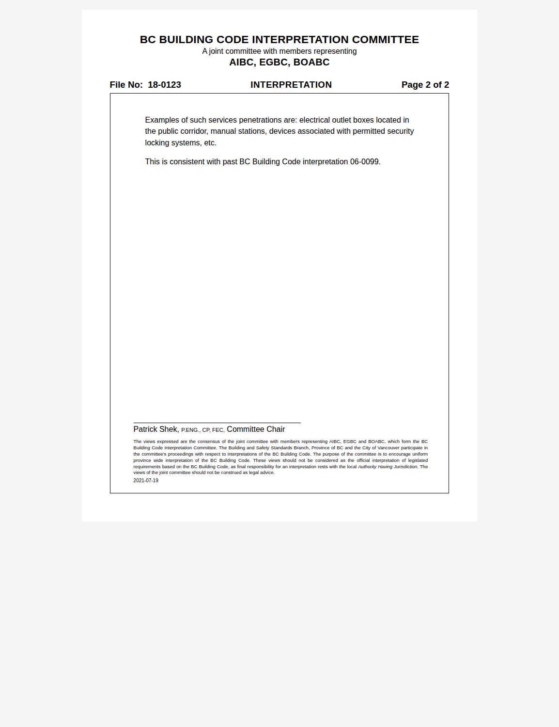BC BUILDING CODE INTERPRETATION COMMITTEE
A joint committee with members representing
AIBC, EGBC, BOABC
File No: 18-0123 INTERPRETATION Page 2 of 2
Examples of such services penetrations are: electrical outlet boxes located in the public corridor, manual stations, devices associated with permitted security locking systems, etc.
This is consistent with past BC Building Code interpretation 06-0099.
Patrick Shek, P.Eng., CP, FEC, Committee Chair
The views expressed are the consensus of the joint committee with members representing AIBC, EGBC and BOABC, which form the BC Building Code Interpretation Committee. The Building and Safety Standards Branch, Province of BC and the City of Vancouver participate in the committee's proceedings with respect to interpretations of the BC Building Code. The purpose of the committee is to encourage uniform province wide interpretation of the BC Building Code. These views should not be considered as the official interpretation of legislated requirements based on the BC Building Code, as final responsibility for an interpretation rests with the local Authority Having Jurisdiction. The views of the joint committee should not be construed as legal advice.
2021-07-19